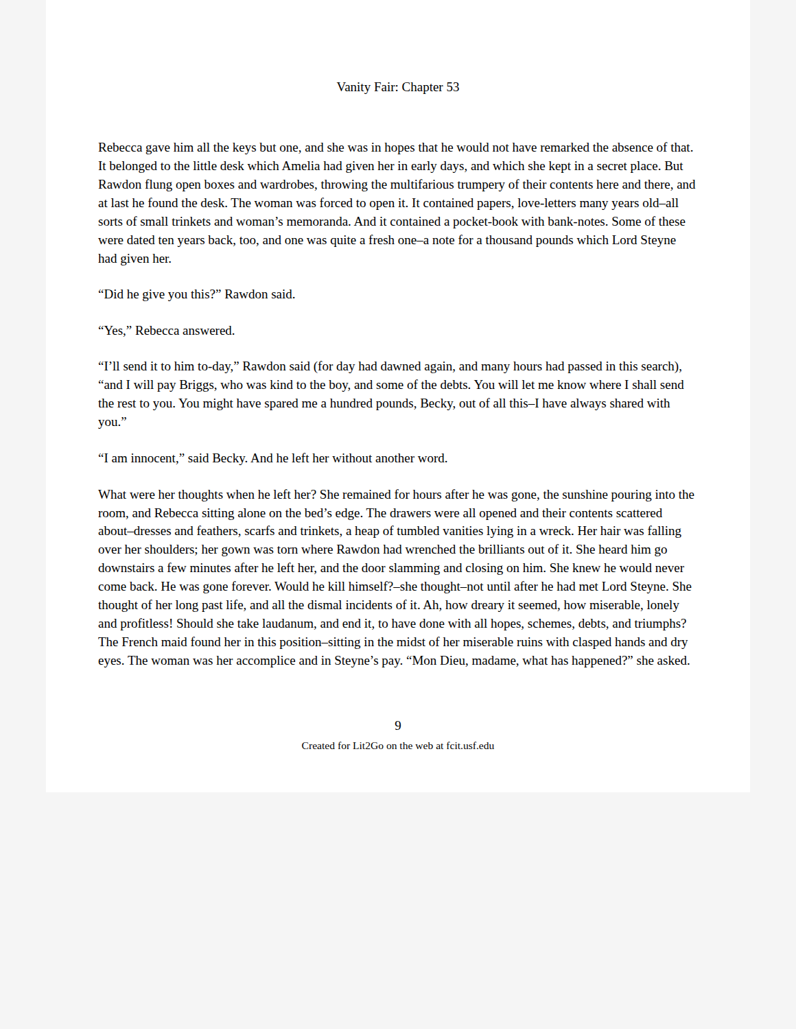Vanity Fair: Chapter 53
Rebecca gave him all the keys but one, and she was in hopes that he would not have remarked the absence of that. It belonged to the little desk which Amelia had given her in early days, and which she kept in a secret place. But Rawdon flung open boxes and wardrobes, throwing the multifarious trumpery of their contents here and there, and at last he found the desk. The woman was forced to open it. It contained papers, love-letters many years old–all sorts of small trinkets and woman’s memoranda. And it contained a pocket-book with bank-notes. Some of these were dated ten years back, too, and one was quite a fresh one–a note for a thousand pounds which Lord Steyne had given her.
“Did he give you this?” Rawdon said.
“Yes,” Rebecca answered.
“I’ll send it to him to-day,” Rawdon said (for day had dawned again, and many hours had passed in this search), “and I will pay Briggs, who was kind to the boy, and some of the debts. You will let me know where I shall send the rest to you. You might have spared me a hundred pounds, Becky, out of all this–I have always shared with you.”
“I am innocent,” said Becky. And he left her without another word.
What were her thoughts when he left her? She remained for hours after he was gone, the sunshine pouring into the room, and Rebecca sitting alone on the bed’s edge. The drawers were all opened and their contents scattered about–dresses and feathers, scarfs and trinkets, a heap of tumbled vanities lying in a wreck. Her hair was falling over her shoulders; her gown was torn where Rawdon had wrenched the brilliants out of it. She heard him go downstairs a few minutes after he left her, and the door slamming and closing on him. She knew he would never come back. He was gone forever. Would he kill himself?–she thought–not until after he had met Lord Steyne. She thought of her long past life, and all the dismal incidents of it. Ah, how dreary it seemed, how miserable, lonely and profitless! Should she take laudanum, and end it, to have done with all hopes, schemes, debts, and triumphs? The French maid found her in this position–sitting in the midst of her miserable ruins with clasped hands and dry eyes. The woman was her accomplice and in Steyne’s pay. “Mon Dieu, madame, what has happened?” she asked.
9
Created for Lit2Go on the web at fcit.usf.edu